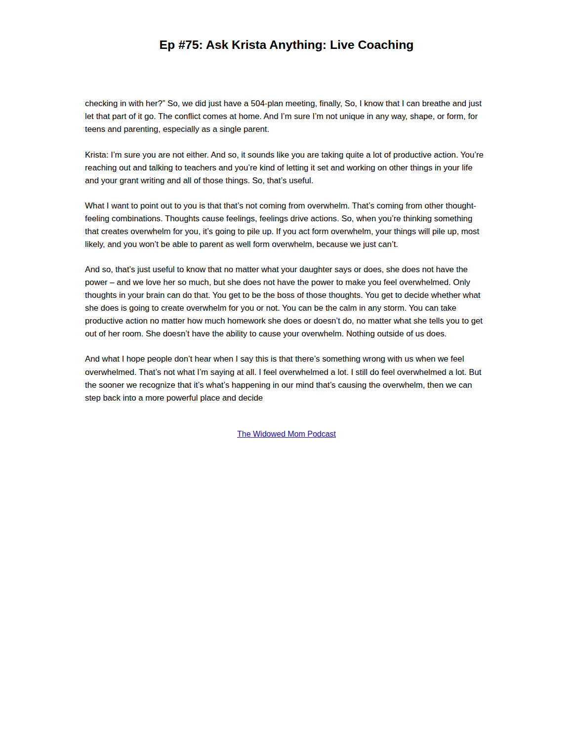Ep #75: Ask Krista Anything: Live Coaching
checking in with her?” So, we did just have a 504-plan meeting, finally, So, I know that I can breathe and just let that part of it go. The conflict comes at home. And I’m sure I’m not unique in any way, shape, or form, for teens and parenting, especially as a single parent.
Krista: I’m sure you are not either. And so, it sounds like you are taking quite a lot of productive action. You’re reaching out and talking to teachers and you’re kind of letting it set and working on other things in your life and your grant writing and all of those things. So, that’s useful.
What I want to point out to you is that that’s not coming from overwhelm. That’s coming from other thought-feeling combinations. Thoughts cause feelings, feelings drive actions. So, when you’re thinking something that creates overwhelm for you, it’s going to pile up. If you act form overwhelm, your things will pile up, most likely, and you won’t be able to parent as well form overwhelm, because we just can’t.
And so, that’s just useful to know that no matter what your daughter says or does, she does not have the power – and we love her so much, but she does not have the power to make you feel overwhelmed. Only thoughts in your brain can do that. You get to be the boss of those thoughts. You get to decide whether what she does is going to create overwhelm for you or not. You can be the calm in any storm. You can take productive action no matter how much homework she does or doesn’t do, no matter what she tells you to get out of her room. She doesn’t have the ability to cause your overwhelm. Nothing outside of us does.
And what I hope people don’t hear when I say this is that there’s something wrong with us when we feel overwhelmed. That’s not what I’m saying at all. I feel overwhelmed a lot. I still do feel overwhelmed a lot. But the sooner we recognize that it’s what’s happening in our mind that’s causing the overwhelm, then we can step back into a more powerful place and decide
The Widowed Mom Podcast